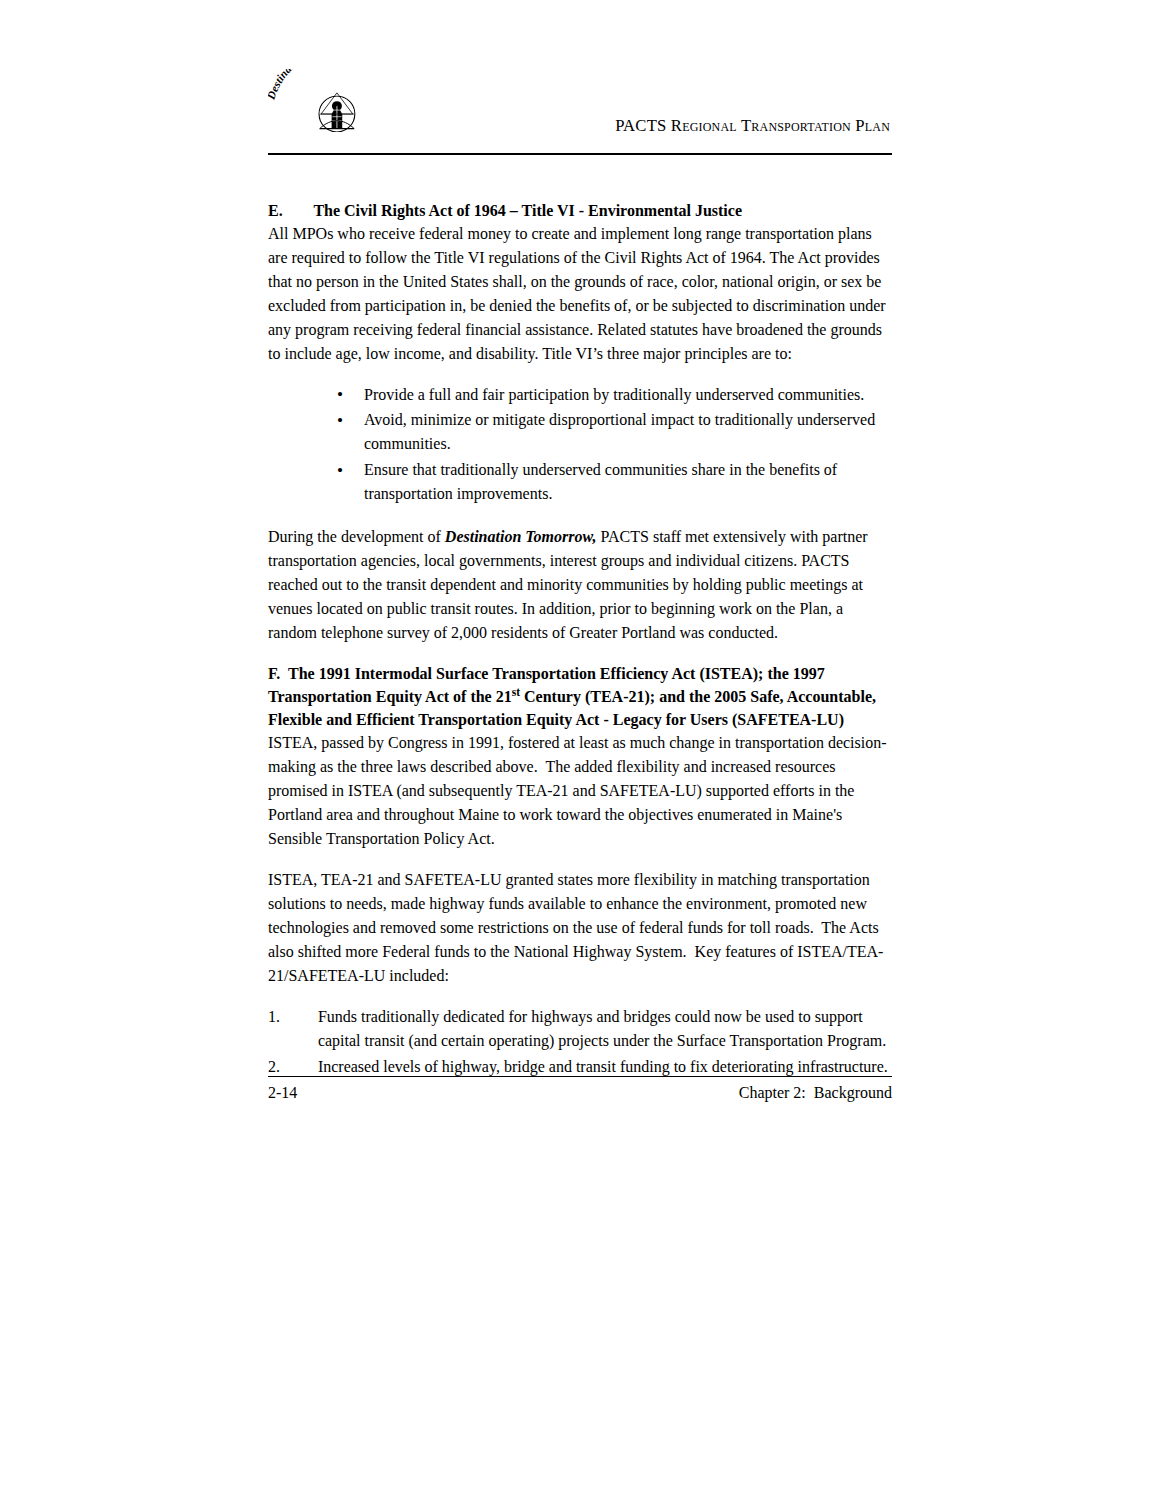Destination Tomorrow
PACTS Regional Transportation Plan
E. The Civil Rights Act of 1964 – Title VI - Environmental Justice
All MPOs who receive federal money to create and implement long range transportation plans are required to follow the Title VI regulations of the Civil Rights Act of 1964. The Act provides that no person in the United States shall, on the grounds of race, color, national origin, or sex be excluded from participation in, be denied the benefits of, or be subjected to discrimination under any program receiving federal financial assistance. Related statutes have broadened the grounds to include age, low income, and disability. Title VI’s three major principles are to:
Provide a full and fair participation by traditionally underserved communities.
Avoid, minimize or mitigate disproportional impact to traditionally underserved communities.
Ensure that traditionally underserved communities share in the benefits of transportation improvements.
During the development of Destination Tomorrow, PACTS staff met extensively with partner transportation agencies, local governments, interest groups and individual citizens. PACTS reached out to the transit dependent and minority communities by holding public meetings at venues located on public transit routes. In addition, prior to beginning work on the Plan, a random telephone survey of 2,000 residents of Greater Portland was conducted.
F. The 1991 Intermodal Surface Transportation Efficiency Act (ISTEA); the 1997 Transportation Equity Act of the 21st Century (TEA-21); and the 2005 Safe, Accountable, Flexible and Efficient Transportation Equity Act - Legacy for Users (SAFETEA-LU)
ISTEA, passed by Congress in 1991, fostered at least as much change in transportation decision-making as the three laws described above. The added flexibility and increased resources promised in ISTEA (and subsequently TEA-21 and SAFETEA-LU) supported efforts in the Portland area and throughout Maine to work toward the objectives enumerated in Maine's Sensible Transportation Policy Act.
ISTEA, TEA-21 and SAFETEA-LU granted states more flexibility in matching transportation solutions to needs, made highway funds available to enhance the environment, promoted new technologies and removed some restrictions on the use of federal funds for toll roads. The Acts also shifted more Federal funds to the National Highway System. Key features of ISTEA/TEA-21/SAFETEA-LU included:
Funds traditionally dedicated for highways and bridges could now be used to support capital transit (and certain operating) projects under the Surface Transportation Program.
Increased levels of highway, bridge and transit funding to fix deteriorating infrastructure.
2-14
Chapter 2: Background